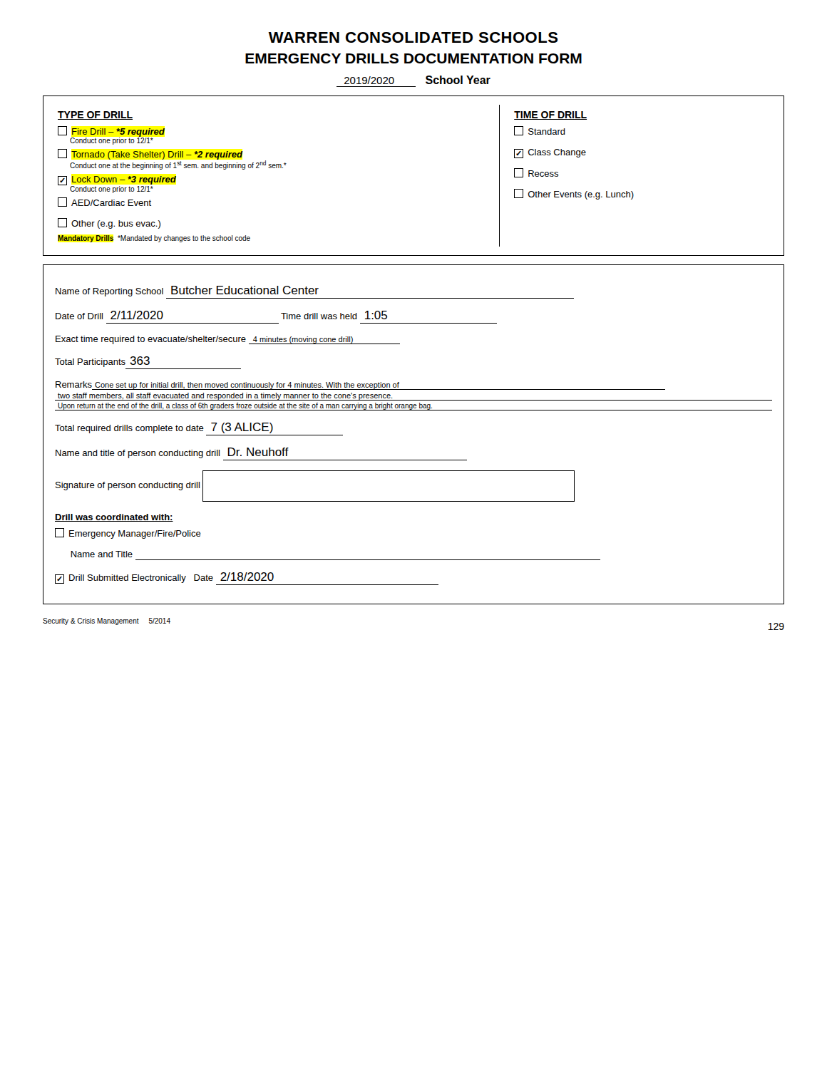WARREN CONSOLIDATED SCHOOLS
EMERGENCY DRILLS DOCUMENTATION FORM
2019/2020 School Year
| TYPE OF DRILL Fire Drill – *5 required Conduct one prior to 12/1* Tornado (Take Shelter) Drill – *2 required Conduct one at the beginning of 1 st sem. and beginning of 2 nd sem.* Lock Down – *3 required Conduct one prior to 12/1* AED/Cardiac Event Other (e.g. bus evac.) Mandatory Drills *Mandated by changes to the school code | TIME OF DRILL Standard Class Change Recess Other Events (e.g. Lunch) |
Name of Reporting School Butcher Educational Center
Date of Drill 2/11/2020 Time drill was held 1:05
Exact time required to evacuate/shelter/secure 4 minutes (moving cone drill)
Total Participants363
RemarksCone set up for initial drill, then moved continuously for 4 minutes. With the exception of two staff members, all staff evacuated and responded in a timely manner to the cone's presence. Upon return at the end of the drill, a class of 6th graders froze outside at the site of a man carrying a bright orange bag.
Total required drills complete to date 7 (3 ALICE)
Name and title of person conducting drill Dr. Neuhoff
Signature of person conducting drill  
Drill was coordinated with:
Emergency Manager/Fire/Police
Name and Title
Drill Submitted Electronically Date 2/18/2020
Security & Crisis Management 5/2014
129